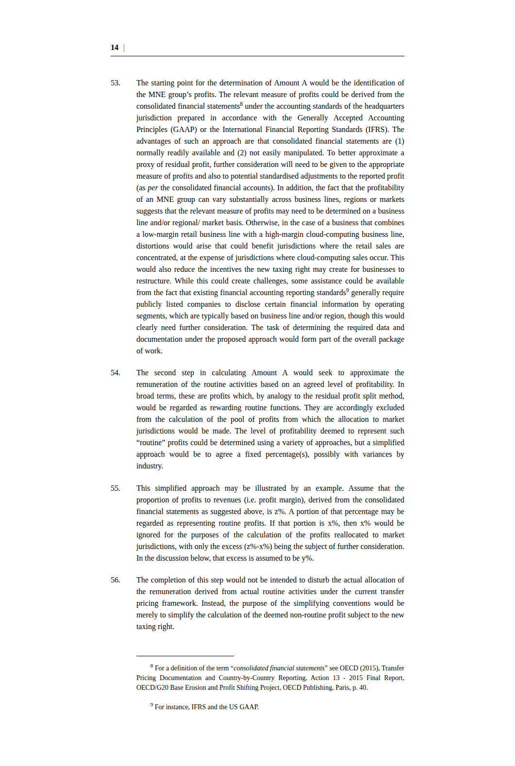14 |
53. The starting point for the determination of Amount A would be the identification of the MNE group’s profits. The relevant measure of profits could be derived from the consolidated financial statements8 under the accounting standards of the headquarters jurisdiction prepared in accordance with the Generally Accepted Accounting Principles (GAAP) or the International Financial Reporting Standards (IFRS). The advantages of such an approach are that consolidated financial statements are (1) normally readily available and (2) not easily manipulated. To better approximate a proxy of residual profit, further consideration will need to be given to the appropriate measure of profits and also to potential standardised adjustments to the reported profit (as per the consolidated financial accounts). In addition, the fact that the profitability of an MNE group can vary substantially across business lines, regions or markets suggests that the relevant measure of profits may need to be determined on a business line and/or regional/ market basis. Otherwise, in the case of a business that combines a low-margin retail business line with a high-margin cloud-computing business line, distortions would arise that could benefit jurisdictions where the retail sales are concentrated, at the expense of jurisdictions where cloud-computing sales occur. This would also reduce the incentives the new taxing right may create for businesses to restructure. While this could create challenges, some assistance could be available from the fact that existing financial accounting reporting standards9 generally require publicly listed companies to disclose certain financial information by operating segments, which are typically based on business line and/or region, though this would clearly need further consideration. The task of determining the required data and documentation under the proposed approach would form part of the overall package of work.
54. The second step in calculating Amount A would seek to approximate the remuneration of the routine activities based on an agreed level of profitability. In broad terms, these are profits which, by analogy to the residual profit split method, would be regarded as rewarding routine functions. They are accordingly excluded from the calculation of the pool of profits from which the allocation to market jurisdictions would be made. The level of profitability deemed to represent such “routine” profits could be determined using a variety of approaches, but a simplified approach would be to agree a fixed percentage(s), possibly with variances by industry.
55. This simplified approach may be illustrated by an example. Assume that the proportion of profits to revenues (i.e. profit margin), derived from the consolidated financial statements as suggested above, is z%. A portion of that percentage may be regarded as representing routine profits. If that portion is x%, then x% would be ignored for the purposes of the calculation of the profits reallocated to market jurisdictions, with only the excess (z%-x%) being the subject of further consideration. In the discussion below, that excess is assumed to be y%.
56. The completion of this step would not be intended to disturb the actual allocation of the remuneration derived from actual routine activities under the current transfer pricing framework. Instead, the purpose of the simplifying conventions would be merely to simplify the calculation of the deemed non-routine profit subject to the new taxing right.
8 For a definition of the term “consolidated financial statements” see OECD (2015), Transfer Pricing Documentation and Country-by-Country Reporting, Action 13 - 2015 Final Report, OECD/G20 Base Erosion and Profit Shifting Project, OECD Publishing, Paris, p. 40.
9 For instance, IFRS and the US GAAP.